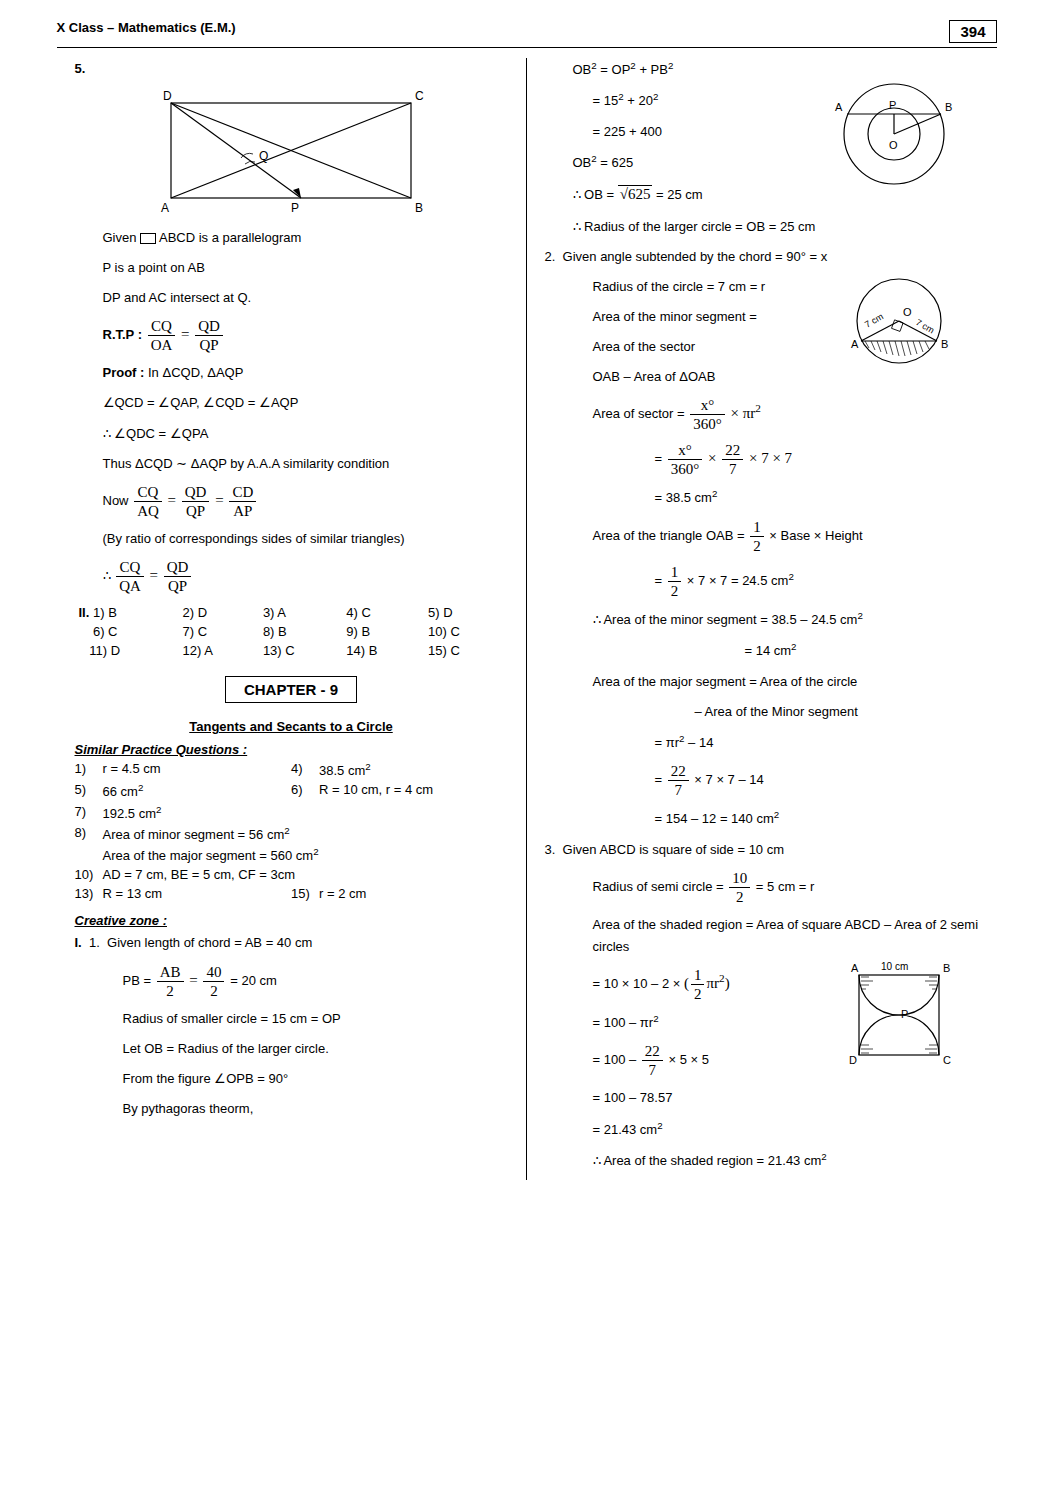X Class – Mathematics (E.M.)
394
5.
D C A B P Q
Given ABCD is a parallelogram
P is a point on AB
DP and AC intersect at Q.
R.T.P : CQ OA = QD QP
Proof : In ΔCQD, ΔAQP
∠QCD = ∠QAP, ∠CQD = ∠AQP
∴ ∠QDC = ∠QPA
Thus ΔCQD ∼ ΔAQP by A.A.A similarity condition
Now CQ AQ = QD QP = CD AP
(By ratio of correspondings sides of similar triangles)
∴ CQ QA = QD QP
| II. 1) B | 2) D | 3) A | 4) C | 5) D |
| 6) C | 7) C | 8) B | 9) B | 10) C |
| 11) D | 12) A | 13) C | 14) B | 15) C |
CHAPTER - 9
Tangents and Secants to a Circle
Similar Practice Questions :
1) r = 4.5 cm
4) 38.5 cm2
5) 66 cm2
6) R = 10 cm, r = 4 cm
7) 192.5 cm2
8) Area of minor segment = 56 cm2
Area of the major segment = 560 cm2
10) AD = 7 cm, BE = 5 cm, CF = 3cm
13) R = 13 cm
15) r = 2 cm
Creative zone :
I. 1. Given length of chord = AB = 40 cm
PB = AB 2 = 402 = 20 cm
Radius of smaller circle = 15 cm = OP
Let OB = Radius of the larger circle.
From the figure ∠OPB = 90°
By pythagoras theorm,
OB2 = OP2 + PB2
= 152 + 202
= 225 + 400
OB2 = 625
A B P O
∴ OB = √625 = 25 cm
∴ Radius of the larger circle = OB = 25 cm
2. Given angle subtended by the chord = 90° = x
Radius of the circle = 7 cm = r
Area of the minor segment =
Area of the sector
OAB – Area of ΔOAB
A B O 7 cm 7 cm
Area of sector = x°360° × πr2
= x°360° × 227 × 7 × 7
= 38.5 cm2
Area of the triangle OAB = 12 × Base × Height
= 12 × 7 × 7 = 24.5 cm2
∴ Area of the minor segment = 38.5 – 24.5 cm2
= 14 cm2
Area of the major segment = Area of the circle
– Area of the Minor segment
= πr2 – 14
= 227 × 7 × 7 – 14
= 154 – 12 = 140 cm2
3. Given ABCD is square of side = 10 cm
Radius of semi circle = 102 = 5 cm = r
Area of the shaded region = Area of square ABCD – Area of 2 semi circles
= 10 × 10 – 2 × (12πr2)
A B D C P 10 cm
= 100 – πr2
= 100 – 227 × 5 × 5
= 100 – 78.57
= 21.43 cm2
∴ Area of the shaded region = 21.43 cm2